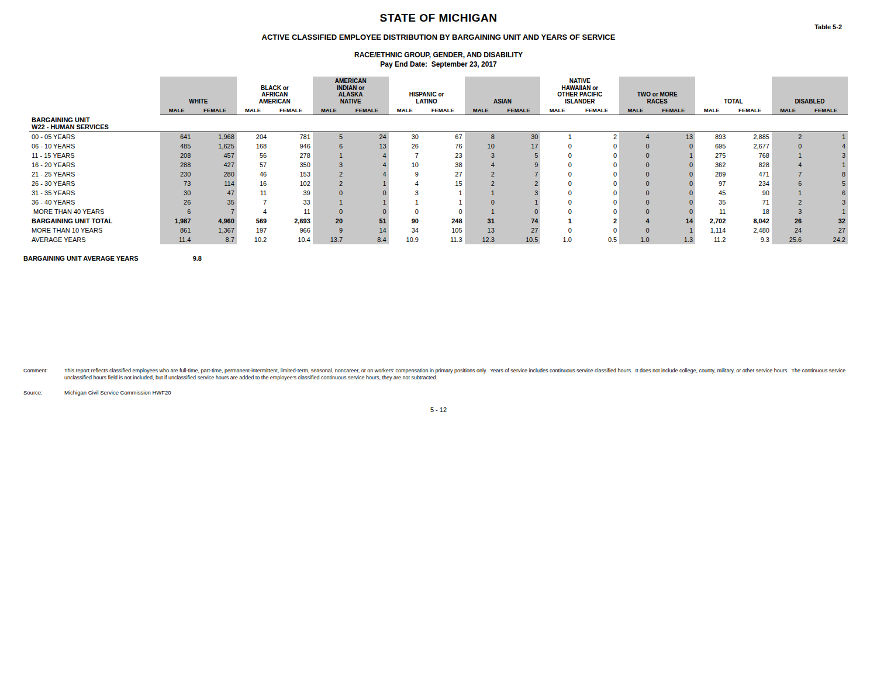Table 5-2
STATE OF MICHIGAN
ACTIVE CLASSIFIED EMPLOYEE DISTRIBUTION BY BARGAINING UNIT AND YEARS OF SERVICE
RACE/ETHNIC GROUP, GENDER, AND DISABILITY
Pay End Date: September 23, 2017
| | WHITE | BLACK or AFRICAN AMERICAN | AMERICAN INDIAN or ALASKA NATIVE | HISPANIC or LATINO | ASIAN | NATIVE HAWAIIAN or OTHER PACIFIC ISLANDER | TWO or MORE RACES | TOTAL | DISABLED |
| --- | --- | --- | --- | --- | --- | --- | --- | --- | --- |
| | MALE | FEMALE | MALE | FEMALE | MALE | FEMALE | MALE | FEMALE | MALE | FEMALE | MALE | FEMALE | MALE | FEMALE | MALE | FEMALE | MALE | FEMALE |
| BARGAINING UNIT W22 - HUMAN SERVICES |
| 00 - 05 YEARS | 641 | 1,968 | 204 | 781 | 5 | 24 | 30 | 67 | 8 | 30 | 1 | 2 | 4 | 13 | 893 | 2,885 | 2 | 1 |
| 06 - 10 YEARS | 485 | 1,625 | 168 | 946 | 6 | 13 | 26 | 76 | 10 | 17 | 0 | 0 | 0 | 0 | 695 | 2,677 | 0 | 4 |
| 11 - 15 YEARS | 208 | 457 | 56 | 278 | 1 | 4 | 7 | 23 | 3 | 5 | 0 | 0 | 0 | 1 | 275 | 768 | 1 | 3 |
| 16 - 20 YEARS | 288 | 427 | 57 | 350 | 3 | 4 | 10 | 38 | 4 | 9 | 0 | 0 | 0 | 0 | 362 | 828 | 4 | 1 |
| 21 - 25 YEARS | 230 | 280 | 46 | 153 | 2 | 4 | 9 | 27 | 2 | 7 | 0 | 0 | 0 | 0 | 289 | 471 | 7 | 8 |
| 26 - 30 YEARS | 73 | 114 | 16 | 102 | 2 | 1 | 4 | 15 | 2 | 2 | 0 | 0 | 0 | 0 | 97 | 234 | 6 | 5 |
| 31 - 35 YEARS | 30 | 47 | 11 | 39 | 0 | 0 | 3 | 1 | 1 | 3 | 0 | 0 | 0 | 0 | 45 | 90 | 1 | 6 |
| 36 - 40 YEARS | 26 | 35 | 7 | 33 | 1 | 1 | 1 | 1 | 0 | 1 | 0 | 0 | 0 | 0 | 35 | 71 | 2 | 3 |
| MORE THAN 40 YEARS | 6 | 7 | 4 | 11 | 0 | 0 | 0 | 0 | 1 | 0 | 0 | 0 | 0 | 0 | 11 | 18 | 3 | 1 |
| BARGAINING UNIT TOTAL | 1,987 | 4,960 | 569 | 2,693 | 20 | 51 | 90 | 248 | 31 | 74 | 1 | 2 | 4 | 14 | 2,702 | 8,042 | 26 | 32 |
| MORE THAN 10 YEARS | 861 | 1,367 | 197 | 966 | 9 | 14 | 34 | 105 | 13 | 27 | 0 | 0 | 0 | 1 | 1,114 | 2,480 | 24 | 27 |
| AVERAGE YEARS | 11.4 | 8.7 | 10.2 | 10.4 | 13.7 | 8.4 | 10.9 | 11.3 | 12.3 | 10.5 | 1.0 | 0.5 | 1.0 | 1.3 | 11.2 | 9.3 | 25.6 | 24.2 |
BARGAINING UNIT AVERAGE YEARS 9.8
Comment: This report reflects classified employees who are full-time, part-time, permanent-intermittent, limited-term, seasonal, noncareer, or on workers' compensation in primary positions only. Years of service includes continuous service classified hours. It does not include college, county, military, or other service hours. The continuous service unclassified hours field is not included, but if unclassified service hours are added to the employee's classified continuous service hours, they are not subtracted.
Source: Michigan Civil Service Commission HWF20
5 - 12